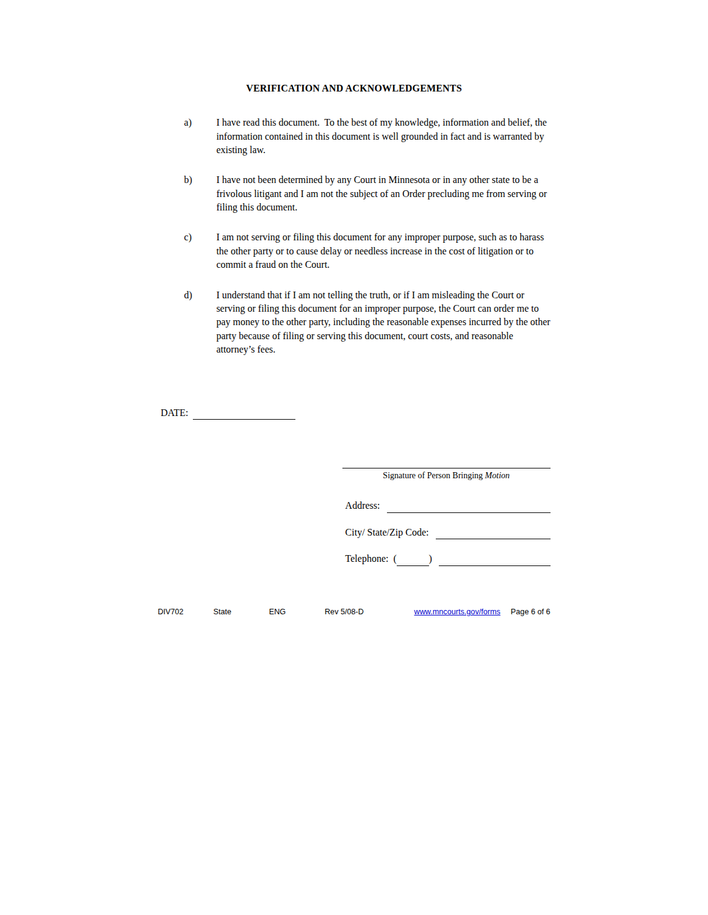VERIFICATION AND ACKNOWLEDGEMENTS
a) I have read this document. To the best of my knowledge, information and belief, the information contained in this document is well grounded in fact and is warranted by existing law.
b) I have not been determined by any Court in Minnesota or in any other state to be a frivolous litigant and I am not the subject of an Order precluding me from serving or filing this document.
c) I am not serving or filing this document for any improper purpose, such as to harass the other party or to cause delay or needless increase in the cost of litigation or to commit a fraud on the Court.
d) I understand that if I am not telling the truth, or if I am misleading the Court or serving or filing this document for an improper purpose, the Court can order me to pay money to the other party, including the reasonable expenses incurred by the other party because of filing or serving this document, court costs, and reasonable attorney’s fees.
DATE:
Signature of Person Bringing Motion
Address:
City/ State/Zip Code:
Telephone: ( )
DIV702 State ENG Rev 5/08-D www.mncourts.gov/forms Page 6 of 6